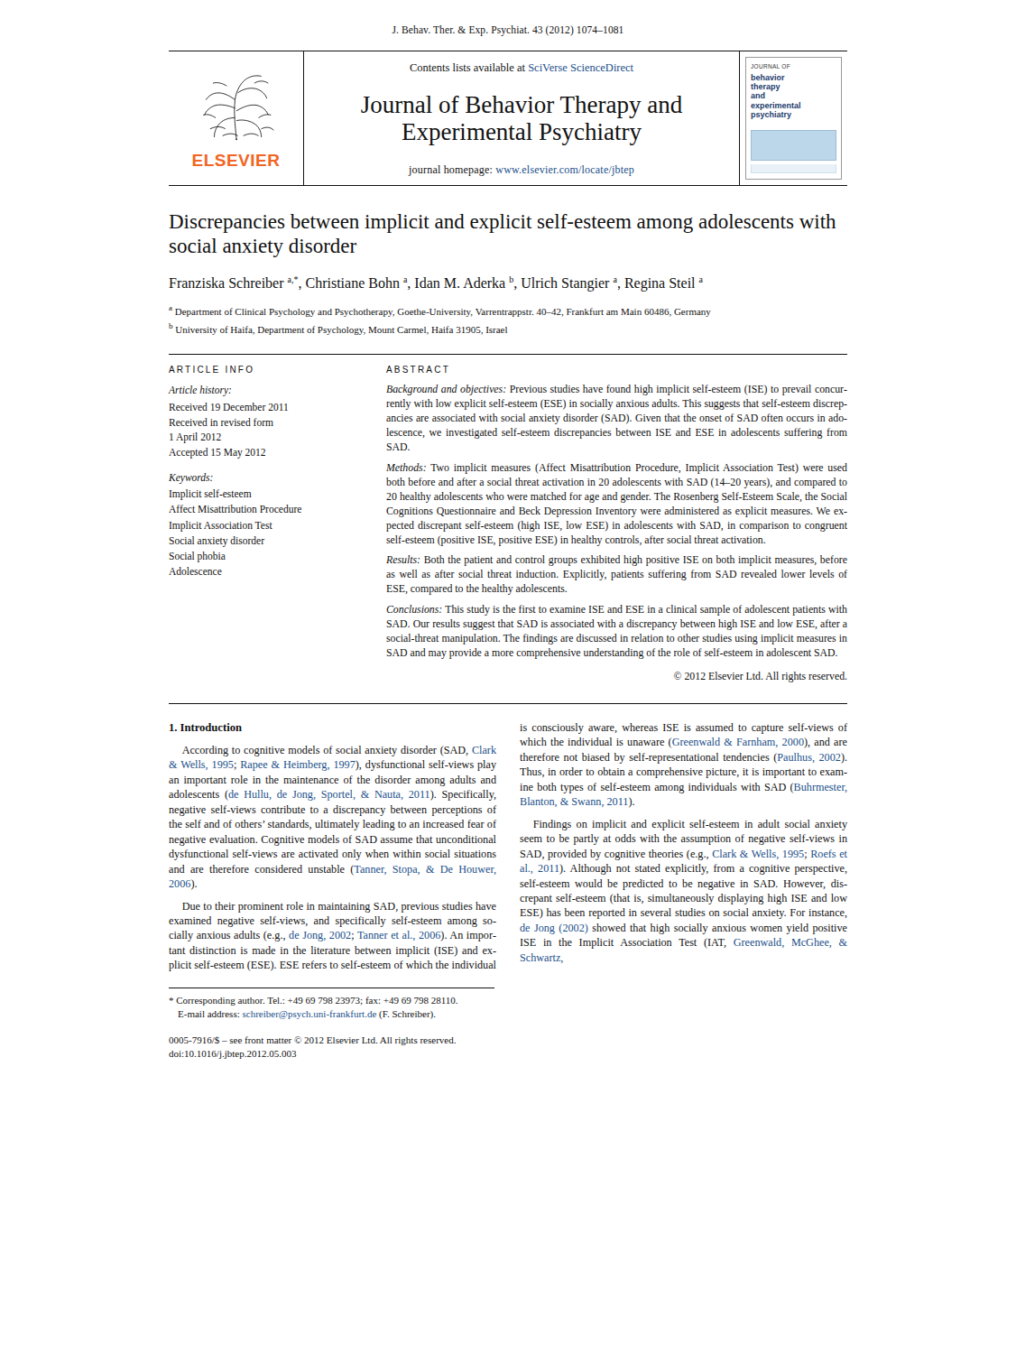J. Behav. Ther. & Exp. Psychiat. 43 (2012) 1074–1081
ELSEVIER
Contents lists available at SciVerse ScienceDirect
Journal of Behavior Therapy and
Experimental Psychiatry
journal homepage: www.elsevier.com/locate/jbtep
JOURNAL OF
behavior
therapy
and
experimental
psychiatry
Discrepancies between implicit and explicit self-esteem among adolescents with social anxiety disorder
Franziska Schreiber a,*, Christiane Bohn a, Idan M. Aderka b, Ulrich Stangier a, Regina Steil a
a Department of Clinical Psychology and Psychotherapy, Goethe-University, Varrentrappstr. 40–42, Frankfurt am Main 60486, Germany
b University of Haifa, Department of Psychology, Mount Carmel, Haifa 31905, Israel
Article info
Article history:
Received 19 December 2011
Received in revised form
1 April 2012
Accepted 15 May 2012
Keywords:
Implicit self-esteem
Affect Misattribution Procedure
Implicit Association Test
Social anxiety disorder
Social phobia
Adolescence
Abstract
Background and objectives: Previous studies have found high implicit self-esteem (ISE) to prevail concurrently with low explicit self-esteem (ESE) in socially anxious adults. This suggests that self-esteem discrepancies are associated with social anxiety disorder (SAD). Given that the onset of SAD often occurs in adolescence, we investigated self-esteem discrepancies between ISE and ESE in adolescents suffering from SAD.
Methods: Two implicit measures (Affect Misattribution Procedure, Implicit Association Test) were used both before and after a social threat activation in 20 adolescents with SAD (14–20 years), and compared to 20 healthy adolescents who were matched for age and gender. The Rosenberg Self-Esteem Scale, the Social Cognitions Questionnaire and Beck Depression Inventory were administered as explicit measures. We expected discrepant self-esteem (high ISE, low ESE) in adolescents with SAD, in comparison to congruent self-esteem (positive ISE, positive ESE) in healthy controls, after social threat activation.
Results: Both the patient and control groups exhibited high positive ISE on both implicit measures, before as well as after social threat induction. Explicitly, patients suffering from SAD revealed lower levels of ESE, compared to the healthy adolescents.
Conclusions: This study is the first to examine ISE and ESE in a clinical sample of adolescent patients with SAD. Our results suggest that SAD is associated with a discrepancy between high ISE and low ESE, after a social-threat manipulation. The findings are discussed in relation to other studies using implicit measures in SAD and may provide a more comprehensive understanding of the role of self-esteem in adolescent SAD.
© 2012 Elsevier Ltd. All rights reserved.
1. Introduction
According to cognitive models of social anxiety disorder (SAD, Clark & Wells, 1995; Rapee & Heimberg, 1997), dysfunctional self-views play an important role in the maintenance of the disorder among adults and adolescents (de Hullu, de Jong, Sportel, & Nauta, 2011). Specifically, negative self-views contribute to a discrepancy between perceptions of the self and of others’ standards, ultimately leading to an increased fear of negative evaluation. Cognitive models of SAD assume that unconditional dysfunctional self-views are activated only when within social situations and are therefore considered unstable (Tanner, Stopa, & De Houwer, 2006).
Due to their prominent role in maintaining SAD, previous studies have examined negative self-views, and specifically self-esteem among socially anxious adults (e.g., de Jong, 2002; Tanner et al., 2006). An important distinction is made in the literature between implicit (ISE) and explicit self-esteem (ESE). ESE refers to self-esteem of which the individual is consciously aware, whereas ISE is assumed to capture self-views of which the individual is unaware (Greenwald & Farnham, 2000), and are therefore not biased by self-representational tendencies (Paulhus, 2002). Thus, in order to obtain a comprehensive picture, it is important to examine both types of self-esteem among individuals with SAD (Buhrmester, Blanton, & Swann, 2011).
Findings on implicit and explicit self-esteem in adult social anxiety seem to be partly at odds with the assumption of negative self-views in SAD, provided by cognitive theories (e.g., Clark & Wells, 1995; Roefs et al., 2011). Although not stated explicitly, from a cognitive perspective, self-esteem would be predicted to be negative in SAD. However, discrepant self-esteem (that is, simultaneously displaying high ISE and low ESE) has been reported in several studies on social anxiety. For instance, de Jong (2002) showed that high socially anxious women yield positive ISE in the Implicit Association Test (IAT, Greenwald, McGhee, & Schwartz,
* Corresponding author. Tel.: +49 69 798 23973; fax: +49 69 798 28110.
E-mail address: schreiber@psych.uni-frankfurt.de (F. Schreiber).
0005-7916/$ – see front matter © 2012 Elsevier Ltd. All rights reserved.
doi:10.1016/j.jbtep.2012.05.003